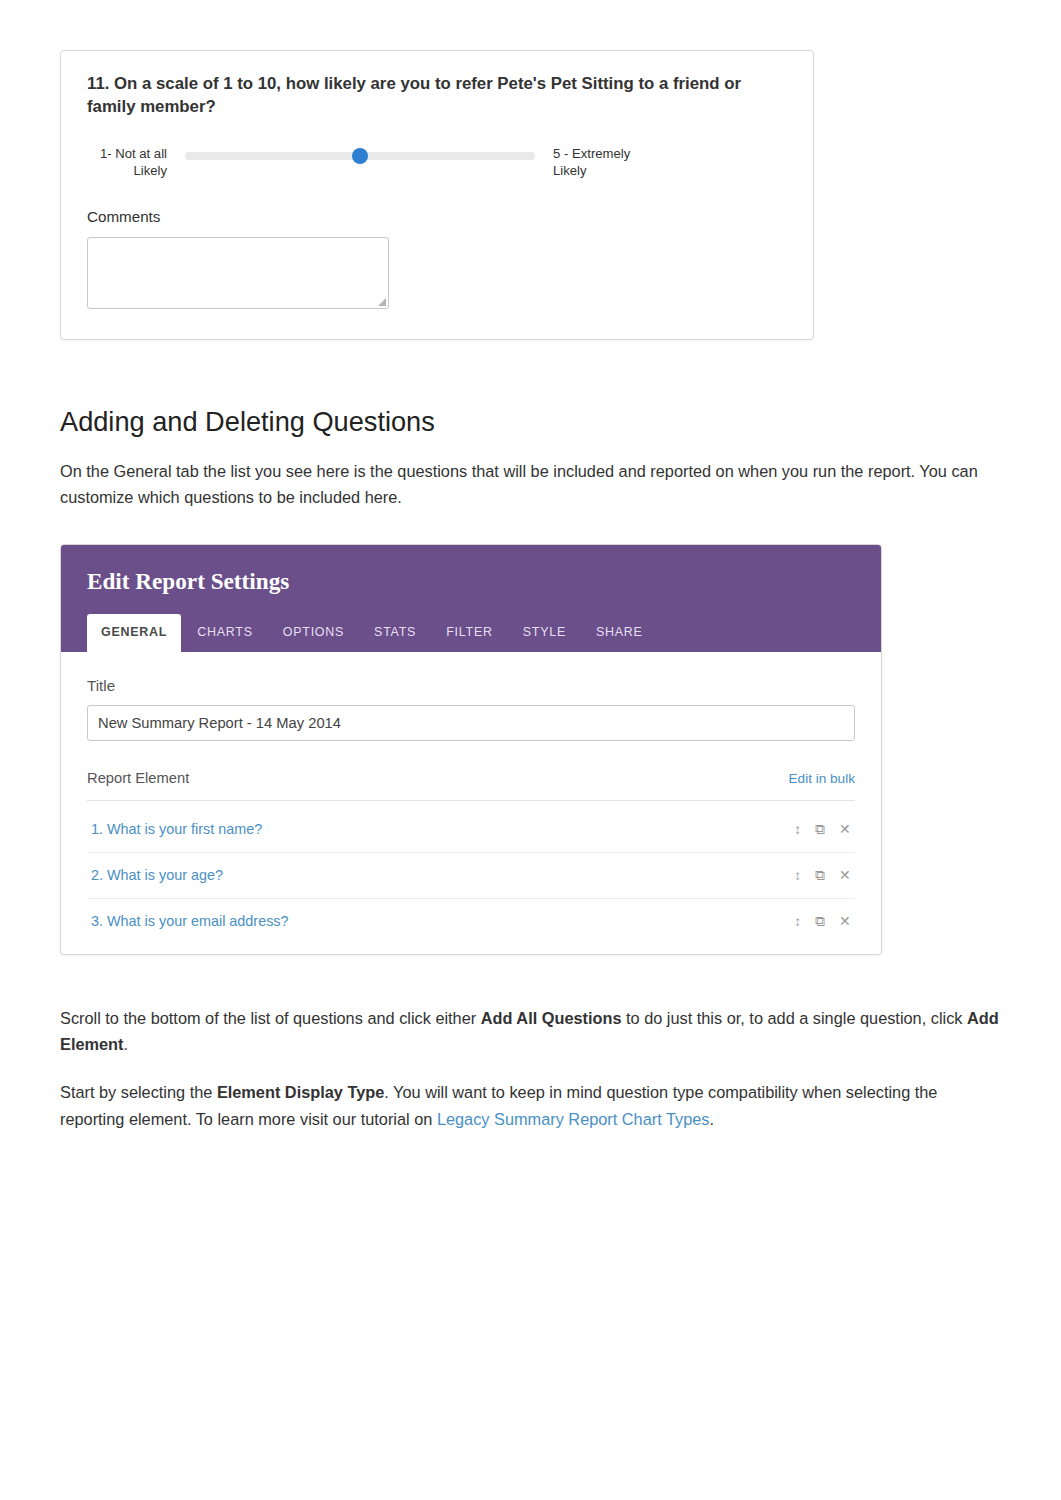11. On a scale of 1 to 10, how likely are you to refer Pete's Pet Sitting to a friend or family member?
1- Not at all Likely
5 - Extremely Likely
Comments
Adding and Deleting Questions
On the General tab the list you see here is the questions that will be included and reported on when you run the report. You can customize which questions to be included here.
Edit Report Settings
General
Charts
Options
Stats
Filter
Style
Share
Title
Report Element Edit in bulk
1. What is your first name? ↕⧉✕
2. What is your age? ↕⧉✕
3. What is your email address? ↕⧉✕
Scroll to the bottom of the list of questions and click either Add All Questions to do just this or, to add a single question, click Add Element.
Start by selecting the Element Display Type. You will want to keep in mind question type compatibility when selecting the reporting element. To learn more visit our tutorial on Legacy Summary Report Chart Types.